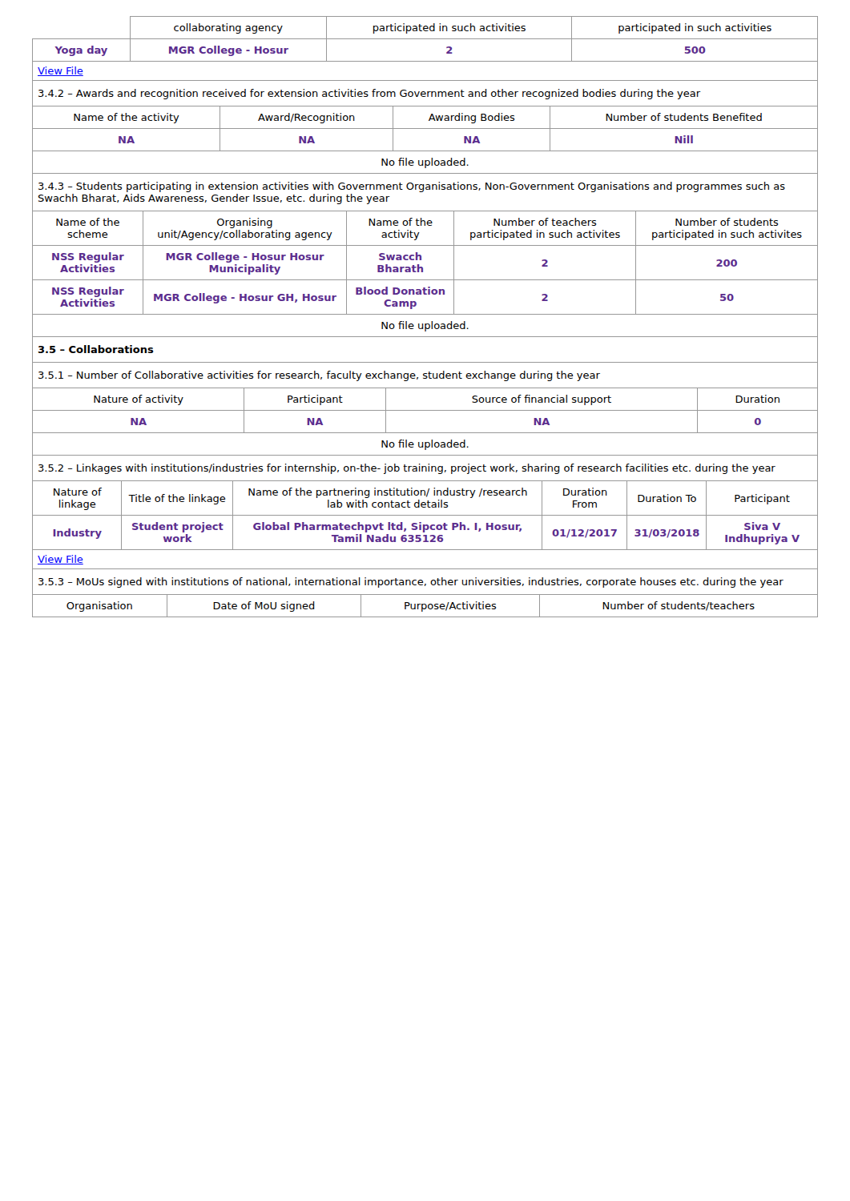| | collaborating agency | participated in such activities | participated in such activities |
| Yoga day | MGR College - Hosur | 2 | 500 |
| View File |
| 3.4.2 – Awards and recognition received for extension activities from Government and other recognized bodies during the year |
| Name of the activity | Award/Recognition | Awarding Bodies | Number of students Benefited |
| NA | NA | NA | Nill |
| No file uploaded. |
| 3.4.3 – Students participating in extension activities with Government Organisations, Non-Government Organisations and programmes such as Swachh Bharat, Aids Awareness, Gender Issue, etc. during the year |
| Name of the scheme | Organising unit/Agency/collaborating agency | Name of the activity | Number of teachers participated in such activites | Number of students participated in such activites |
| NSS Regular Activities | MGR College - Hosur Hosur Municipality | Swacch Bharath | 2 | 200 |
| NSS Regular Activities | MGR College - Hosur GH, Hosur | Blood Donation Camp | 2 | 50 |
| No file uploaded. |
| 3.5 – Collaborations |
| 3.5.1 – Number of Collaborative activities for research, faculty exchange, student exchange during the year |
| Nature of activity | Participant | Source of financial support | Duration |
| NA | NA | NA | 0 |
| No file uploaded. |
| 3.5.2 – Linkages with institutions/industries for internship, on-the- job training, project work, sharing of research facilities etc. during the year |
| Nature of linkage | Title of the linkage | Name of the partnering institution/ industry /research lab with contact details | Duration From | Duration To | Participant |
| Industry | Student project work | Global Pharmatechpvt ltd, Sipcot Ph. I, Hosur, Tamil Nadu 635126 | 01/12/2017 | 31/03/2018 | Siva V Indhupriya V |
| View File |
| 3.5.3 – MoUs signed with institutions of national, international importance, other universities, industries, corporate houses etc. during the year |
| Organisation | Date of MoU signed | Purpose/Activities | Number of students/teachers |